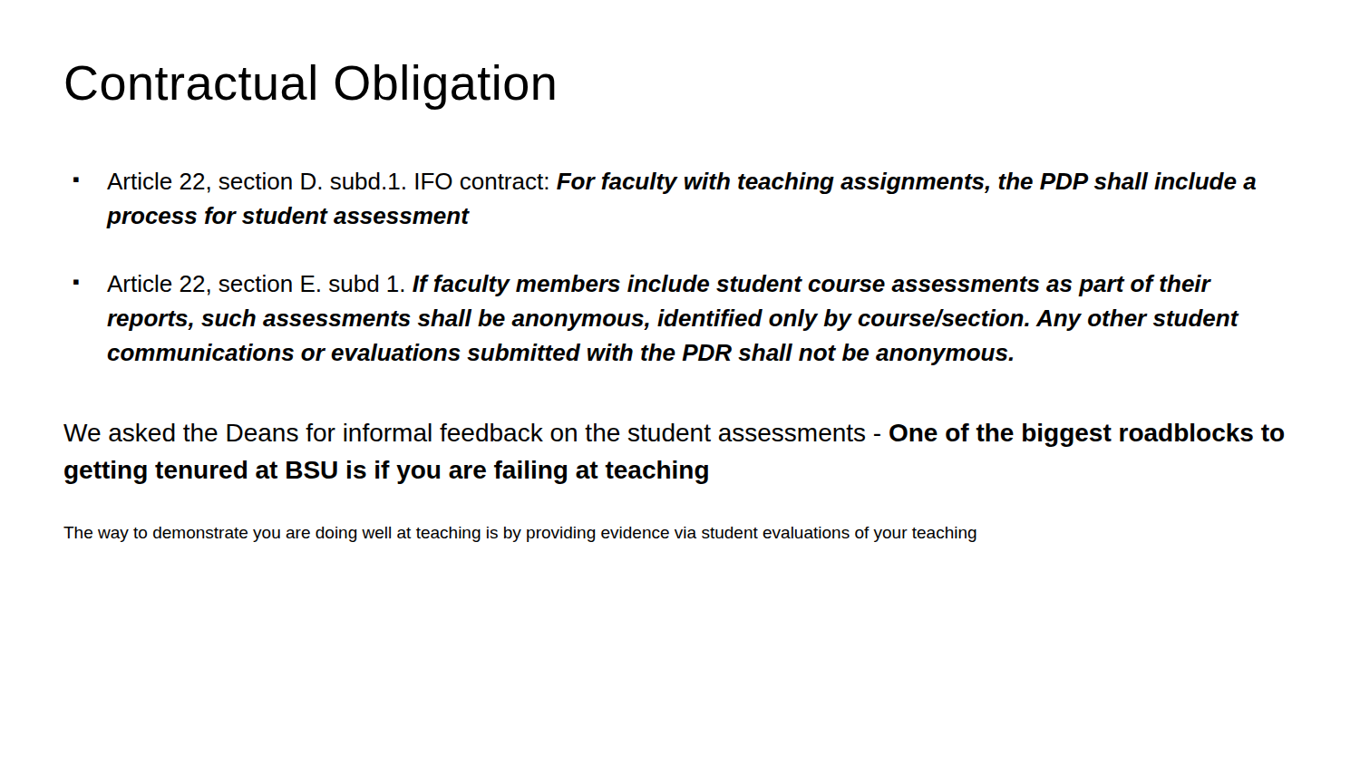Contractual Obligation
Article 22, section D. subd.1. IFO contract: For faculty with teaching assignments, the PDP shall include a process for student assessment
Article 22, section E. subd 1. If faculty members include student course assessments as part of their reports, such assessments shall be anonymous, identified only by course/section. Any other student communications or evaluations submitted with the PDR shall not be anonymous.
We asked the Deans for informal feedback on the student assessments - One of the biggest roadblocks to getting tenured at BSU is if you are failing at teaching
The way to demonstrate you are doing well at teaching is by providing evidence via student evaluations of your teaching